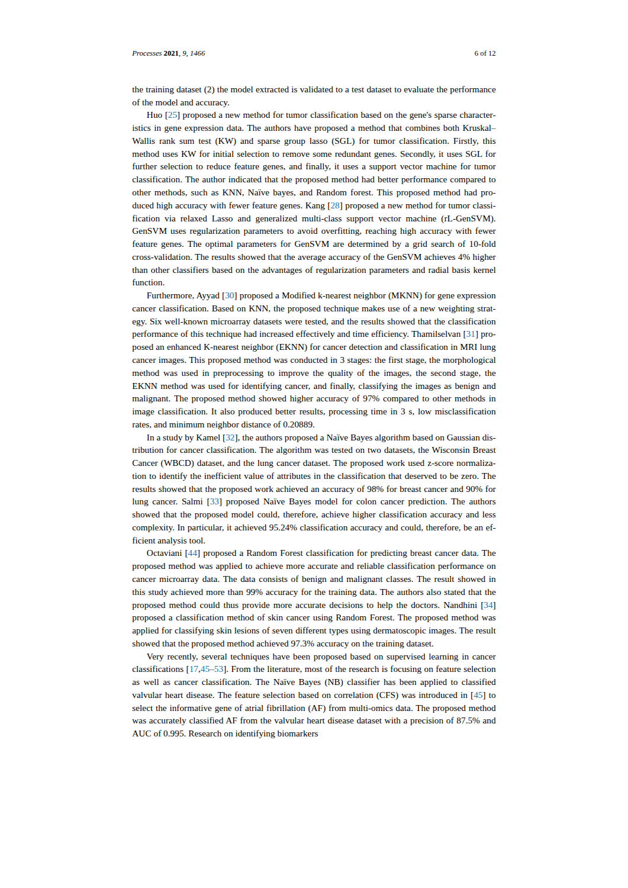Processes 2021, 9, 1466
6 of 12
the training dataset (2) the model extracted is validated to a test dataset to evaluate the performance of the model and accuracy.
Huo [25] proposed a new method for tumor classification based on the gene's sparse characteristics in gene expression data. The authors have proposed a method that combines both Kruskal–Wallis rank sum test (KW) and sparse group lasso (SGL) for tumor classification. Firstly, this method uses KW for initial selection to remove some redundant genes. Secondly, it uses SGL for further selection to reduce feature genes, and finally, it uses a support vector machine for tumor classification. The author indicated that the proposed method had better performance compared to other methods, such as KNN, Naïve bayes, and Random forest. This proposed method had produced high accuracy with fewer feature genes. Kang [28] proposed a new method for tumor classification via relaxed Lasso and generalized multi-class support vector machine (rL-GenSVM). GenSVM uses regularization parameters to avoid overfitting, reaching high accuracy with fewer feature genes. The optimal parameters for GenSVM are determined by a grid search of 10-fold cross-validation. The results showed that the average accuracy of the GenSVM achieves 4% higher than other classifiers based on the advantages of regularization parameters and radial basis kernel function.
Furthermore, Ayyad [30] proposed a Modified k-nearest neighbor (MKNN) for gene expression cancer classification. Based on KNN, the proposed technique makes use of a new weighting strategy. Six well-known microarray datasets were tested, and the results showed that the classification performance of this technique had increased effectively and time efficiency. Thamilselvan [31] proposed an enhanced K-nearest neighbor (EKNN) for cancer detection and classification in MRI lung cancer images. This proposed method was conducted in 3 stages: the first stage, the morphological method was used in preprocessing to improve the quality of the images, the second stage, the EKNN method was used for identifying cancer, and finally, classifying the images as benign and malignant. The proposed method showed higher accuracy of 97% compared to other methods in image classification. It also produced better results, processing time in 3 s, low misclassification rates, and minimum neighbor distance of 0.20889.
In a study by Kamel [32], the authors proposed a Naïve Bayes algorithm based on Gaussian distribution for cancer classification. The algorithm was tested on two datasets, the Wisconsin Breast Cancer (WBCD) dataset, and the lung cancer dataset. The proposed work used z-score normalization to identify the inefficient value of attributes in the classification that deserved to be zero. The results showed that the proposed work achieved an accuracy of 98% for breast cancer and 90% for lung cancer. Salmi [33] proposed Naïve Bayes model for colon cancer prediction. The authors showed that the proposed model could, therefore, achieve higher classification accuracy and less complexity. In particular, it achieved 95.24% classification accuracy and could, therefore, be an efficient analysis tool.
Octaviani [44] proposed a Random Forest classification for predicting breast cancer data. The proposed method was applied to achieve more accurate and reliable classification performance on cancer microarray data. The data consists of benign and malignant classes. The result showed in this study achieved more than 99% accuracy for the training data. The authors also stated that the proposed method could thus provide more accurate decisions to help the doctors. Nandhini [34] proposed a classification method of skin cancer using Random Forest. The proposed method was applied for classifying skin lesions of seven different types using dermatoscopic images. The result showed that the proposed method achieved 97.3% accuracy on the training dataset.
Very recently, several techniques have been proposed based on supervised learning in cancer classifications [17,45–53]. From the literature, most of the research is focusing on feature selection as well as cancer classification. The Naïve Bayes (NB) classifier has been applied to classified valvular heart disease. The feature selection based on correlation (CFS) was introduced in [45] to select the informative gene of atrial fibrillation (AF) from multi-omics data. The proposed method was accurately classified AF from the valvular heart disease dataset with a precision of 87.5% and AUC of 0.995. Research on identifying biomarkers